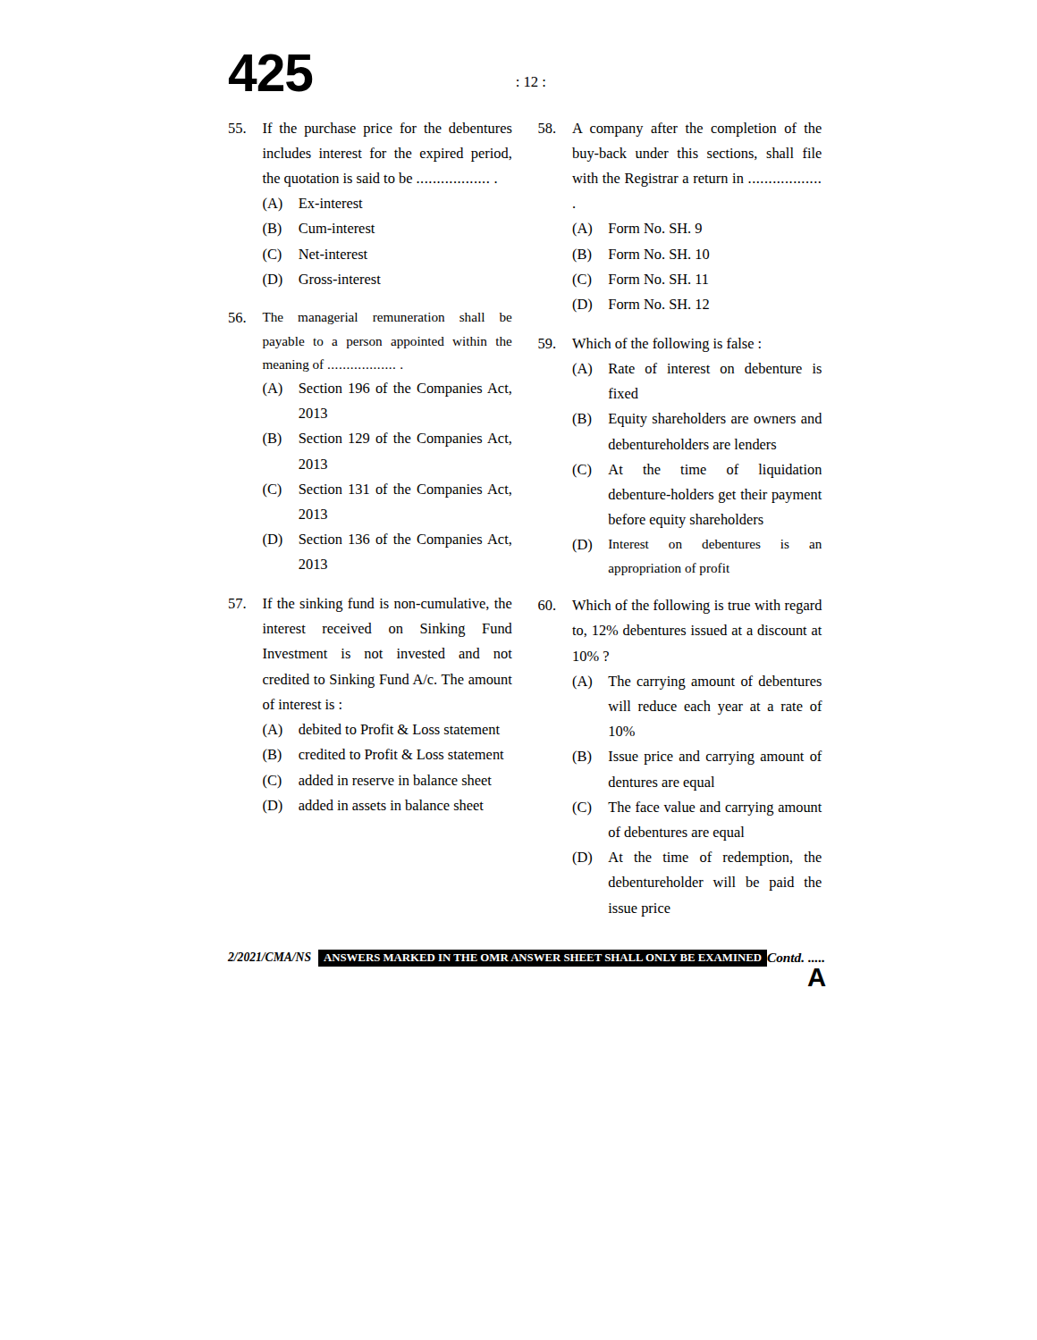425 : 12 :
55.
If the purchase price for the debentures includes interest for the expired period, the quotation is said to be .................. .
(A) Ex-interest
(B) Cum-interest
(C) Net-interest
(D) Gross-interest
56.
The managerial remuneration shall be payable to a person appointed within the meaning of .................. .
(A) Section 196 of the Companies Act, 2013
(B) Section 129 of the Companies Act, 2013
(C) Section 131 of the Companies Act, 2013
(D) Section 136 of the Companies Act, 2013
57.
If the sinking fund is non-cumulative, the interest received on Sinking Fund Investment is not invested and not credited to Sinking Fund A/c. The amount of interest is :
(A) debited to Profit & Loss statement
(B) credited to Profit & Loss statement
(C) added in reserve in balance sheet
(D) added in assets in balance sheet
58.
A company after the completion of the buy-back under this sections, shall file with the Registrar a return in .................. .
(A) Form No. SH. 9
(B) Form No. SH. 10
(C) Form No. SH. 11
(D) Form No. SH. 12
59.
Which of the following is false :
(A) Rate of interest on debenture is fixed
(B) Equity shareholders are owners and debentureholders are lenders
(C) At the time of liquidation debenture-holders get their payment before equity shareholders
(D) Interest on debentures is an appropriation of profit
60.
Which of the following is true with regard to, 12% debentures issued at a discount at 10% ?
(A) The carrying amount of debentures will reduce each year at a rate of 10%
(B) Issue price and carrying amount of dentures are equal
(C) The face value and carrying amount of debentures are equal
(D) At the time of redemption, the debentureholder will be paid the issue price
2/2021/CMA/NS ANSWERS MARKED IN THE OMR ANSWER SHEET SHALL ONLY BE EXAMINED Contd. .....
A